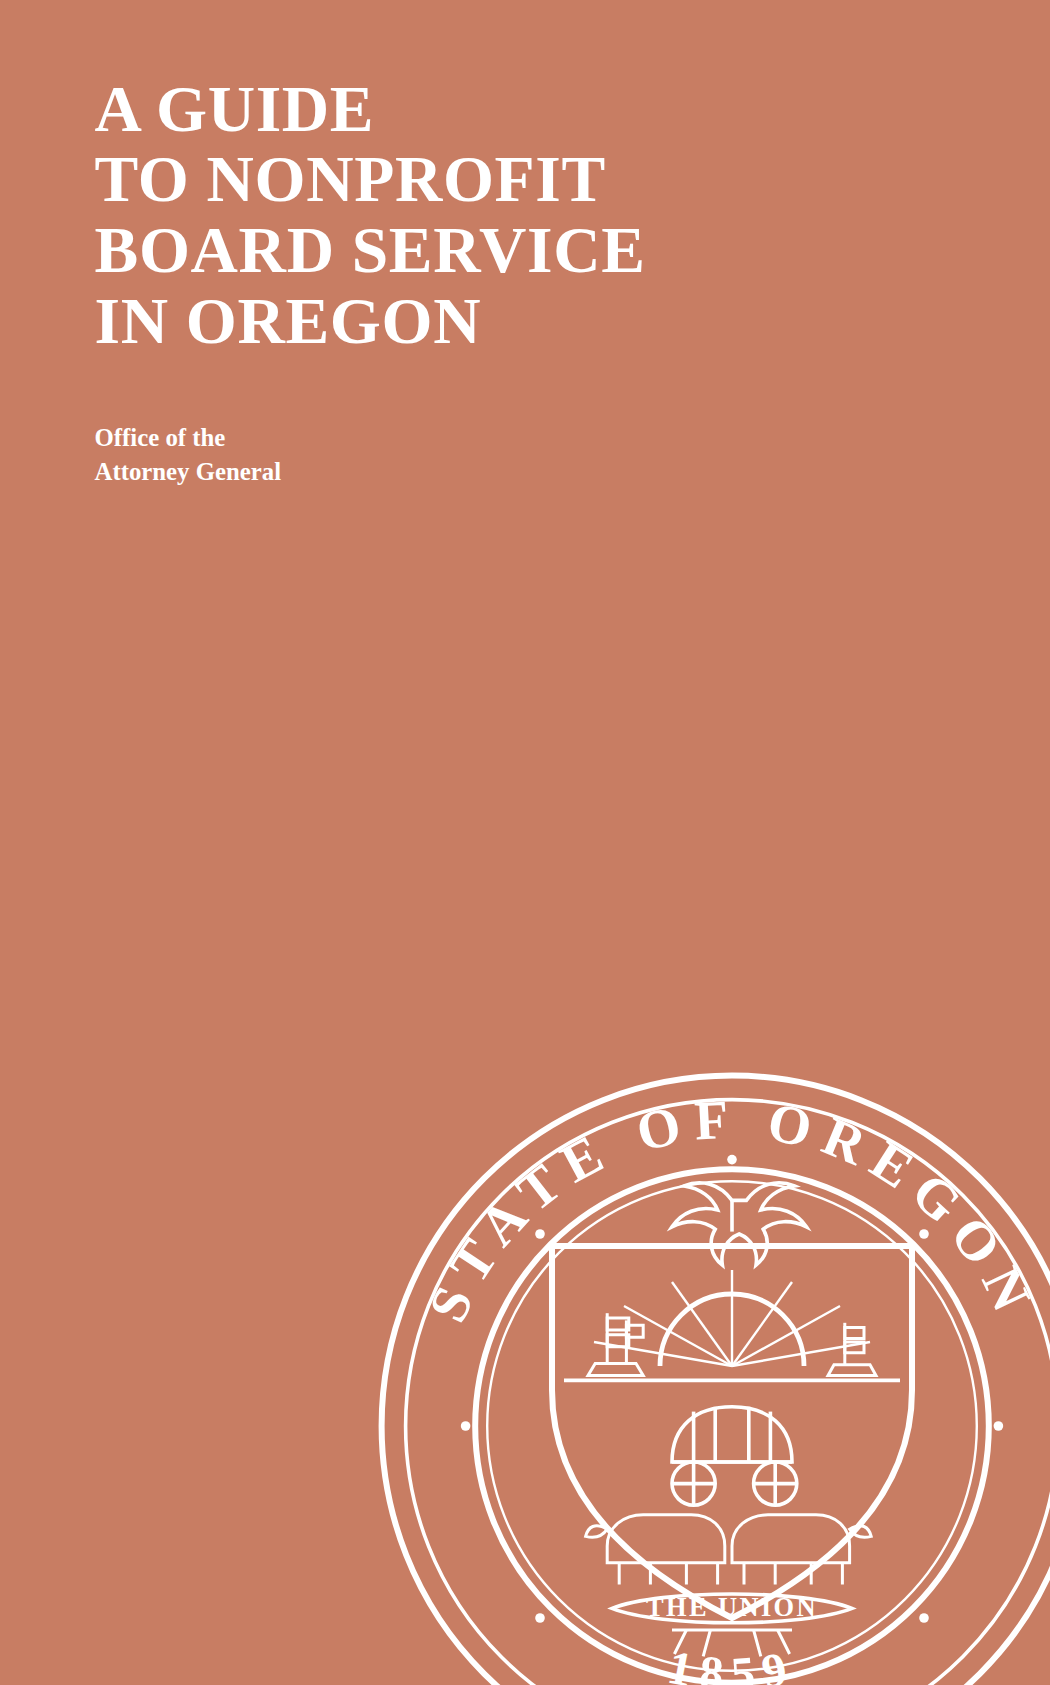A Guide
to Nonprofit
Board Service
in Oregon
Office of the
Attorney General
STATE OF OREGON 1859 THE UNION